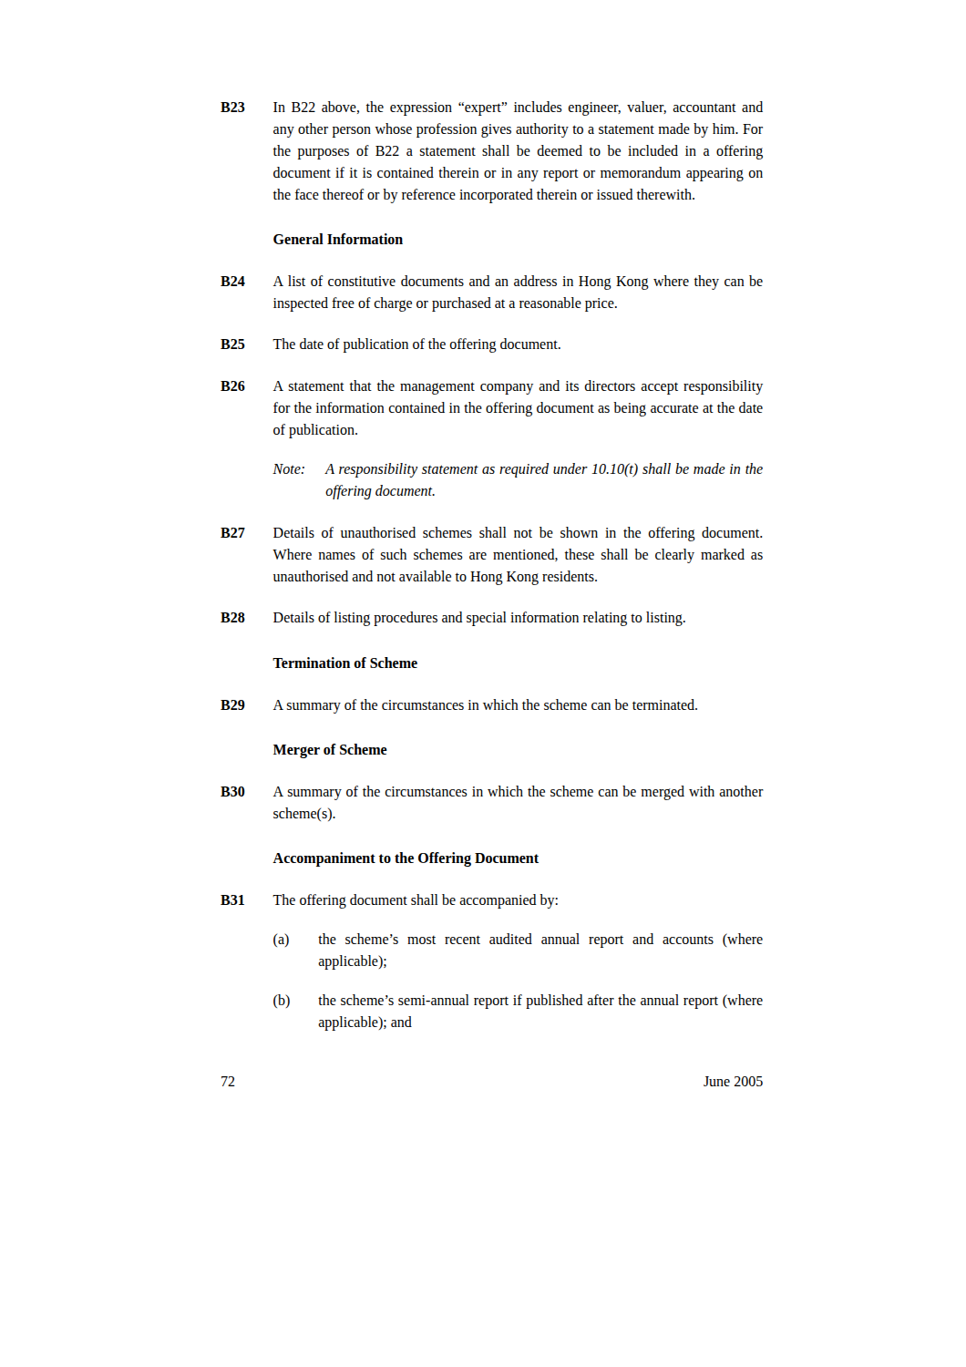B23
In B22 above, the expression “expert” includes engineer, valuer, accountant and any other person whose profession gives authority to a statement made by him. For the purposes of B22 a statement shall be deemed to be included in a offering document if it is contained therein or in any report or memorandum appearing on the face thereof or by reference incorporated therein or issued therewith.
General Information
B24
A list of constitutive documents and an address in Hong Kong where they can be inspected free of charge or purchased at a reasonable price.
B25
The date of publication of the offering document.
B26
A statement that the management company and its directors accept responsibility for the information contained in the offering document as being accurate at the date of publication.
Note:
A responsibility statement as required under 10.10(t) shall be made in the offering document.
B27
Details of unauthorised schemes shall not be shown in the offering document. Where names of such schemes are mentioned, these shall be clearly marked as unauthorised and not available to Hong Kong residents.
B28
Details of listing procedures and special information relating to listing.
Termination of Scheme
B29
A summary of the circumstances in which the scheme can be terminated.
Merger of Scheme
B30
A summary of the circumstances in which the scheme can be merged with another scheme(s).
Accompaniment to the Offering Document
B31
The offering document shall be accompanied by:
(a)
the scheme’s most recent audited annual report and accounts (where applicable);
(b)
the scheme’s semi-annual report if published after the annual report (where applicable); and
72 June 2005